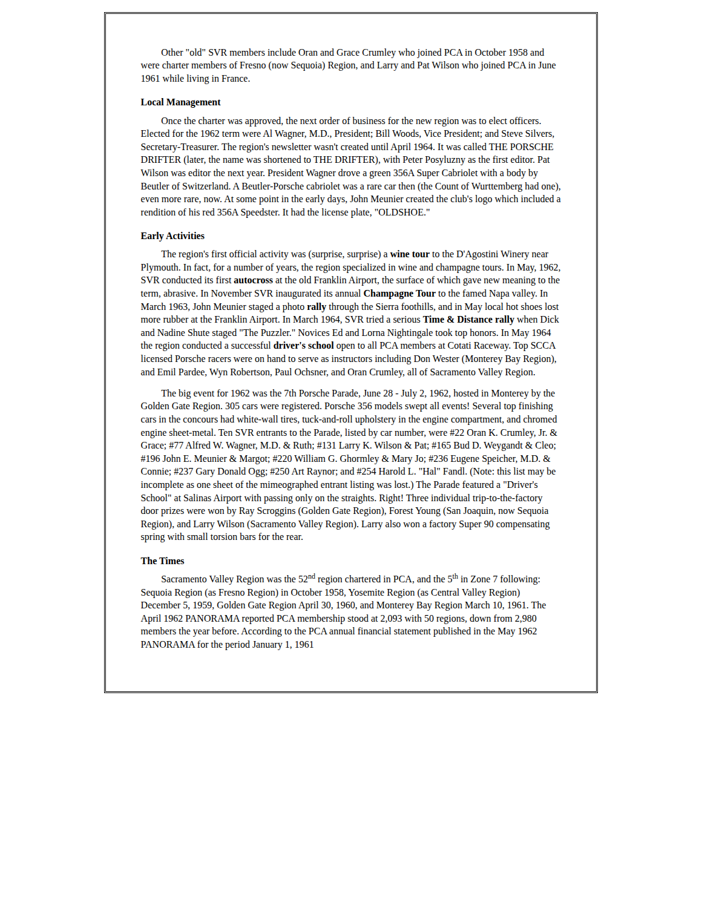Other "old" SVR members include Oran and Grace Crumley who joined PCA in October 1958 and were charter members of Fresno (now Sequoia) Region, and Larry and Pat Wilson who joined PCA in June 1961 while living in France.
Local Management
Once the charter was approved, the next order of business for the new region was to elect officers. Elected for the 1962 term were Al Wagner, M.D., President; Bill Woods, Vice President; and Steve Silvers, Secretary-Treasurer. The region's newsletter wasn't created until April 1964. It was called THE PORSCHE DRIFTER (later, the name was shortened to THE DRIFTER), with Peter Posyluzny as the first editor. Pat Wilson was editor the next year. President Wagner drove a green 356A Super Cabriolet with a body by Beutler of Switzerland. A Beutler-Porsche cabriolet was a rare car then (the Count of Wurttemberg had one), even more rare, now. At some point in the early days, John Meunier created the club's logo which included a rendition of his red 356A Speedster. It had the license plate, "OLDSHOE."
Early Activities
The region's first official activity was (surprise, surprise) a wine tour to the D'Agostini Winery near Plymouth. In fact, for a number of years, the region specialized in wine and champagne tours. In May, 1962, SVR conducted its first autocross at the old Franklin Airport, the surface of which gave new meaning to the term, abrasive. In November SVR inaugurated its annual Champagne Tour to the famed Napa valley. In March 1963, John Meunier staged a photo rally through the Sierra foothills, and in May local hot shoes lost more rubber at the Franklin Airport. In March 1964, SVR tried a serious Time & Distance rally when Dick and Nadine Shute staged "The Puzzler." Novices Ed and Lorna Nightingale took top honors. In May 1964 the region conducted a successful driver's school open to all PCA members at Cotati Raceway. Top SCCA licensed Porsche racers were on hand to serve as instructors including Don Wester (Monterey Bay Region), and Emil Pardee, Wyn Robertson, Paul Ochsner, and Oran Crumley, all of Sacramento Valley Region.
The big event for 1962 was the 7th Porsche Parade, June 28 - July 2, 1962, hosted in Monterey by the Golden Gate Region. 305 cars were registered. Porsche 356 models swept all events! Several top finishing cars in the concours had white-wall tires, tuck-and-roll upholstery in the engine compartment, and chromed engine sheet-metal. Ten SVR entrants to the Parade, listed by car number, were #22 Oran K. Crumley, Jr. & Grace; #77 Alfred W. Wagner, M.D. & Ruth; #131 Larry K. Wilson & Pat; #165 Bud D. Weygandt & Cleo; #196 John E. Meunier & Margot; #220 William G. Ghormley & Mary Jo; #236 Eugene Speicher, M.D. & Connie; #237 Gary Donald Ogg; #250 Art Raynor; and #254 Harold L. "Hal" Fandl. (Note: this list may be incomplete as one sheet of the mimeographed entrant listing was lost.) The Parade featured a "Driver's School" at Salinas Airport with passing only on the straights. Right! Three individual trip-to-the-factory door prizes were won by Ray Scroggins (Golden Gate Region), Forest Young (San Joaquin, now Sequoia Region), and Larry Wilson (Sacramento Valley Region). Larry also won a factory Super 90 compensating spring with small torsion bars for the rear.
The Times
Sacramento Valley Region was the 52nd region chartered in PCA, and the 5th in Zone 7 following: Sequoia Region (as Fresno Region) in October 1958, Yosemite Region (as Central Valley Region) December 5, 1959, Golden Gate Region April 30, 1960, and Monterey Bay Region March 10, 1961. The April 1962 PANORAMA reported PCA membership stood at 2,093 with 50 regions, down from 2,980 members the year before. According to the PCA annual financial statement published in the May 1962 PANORAMA for the period January 1, 1961